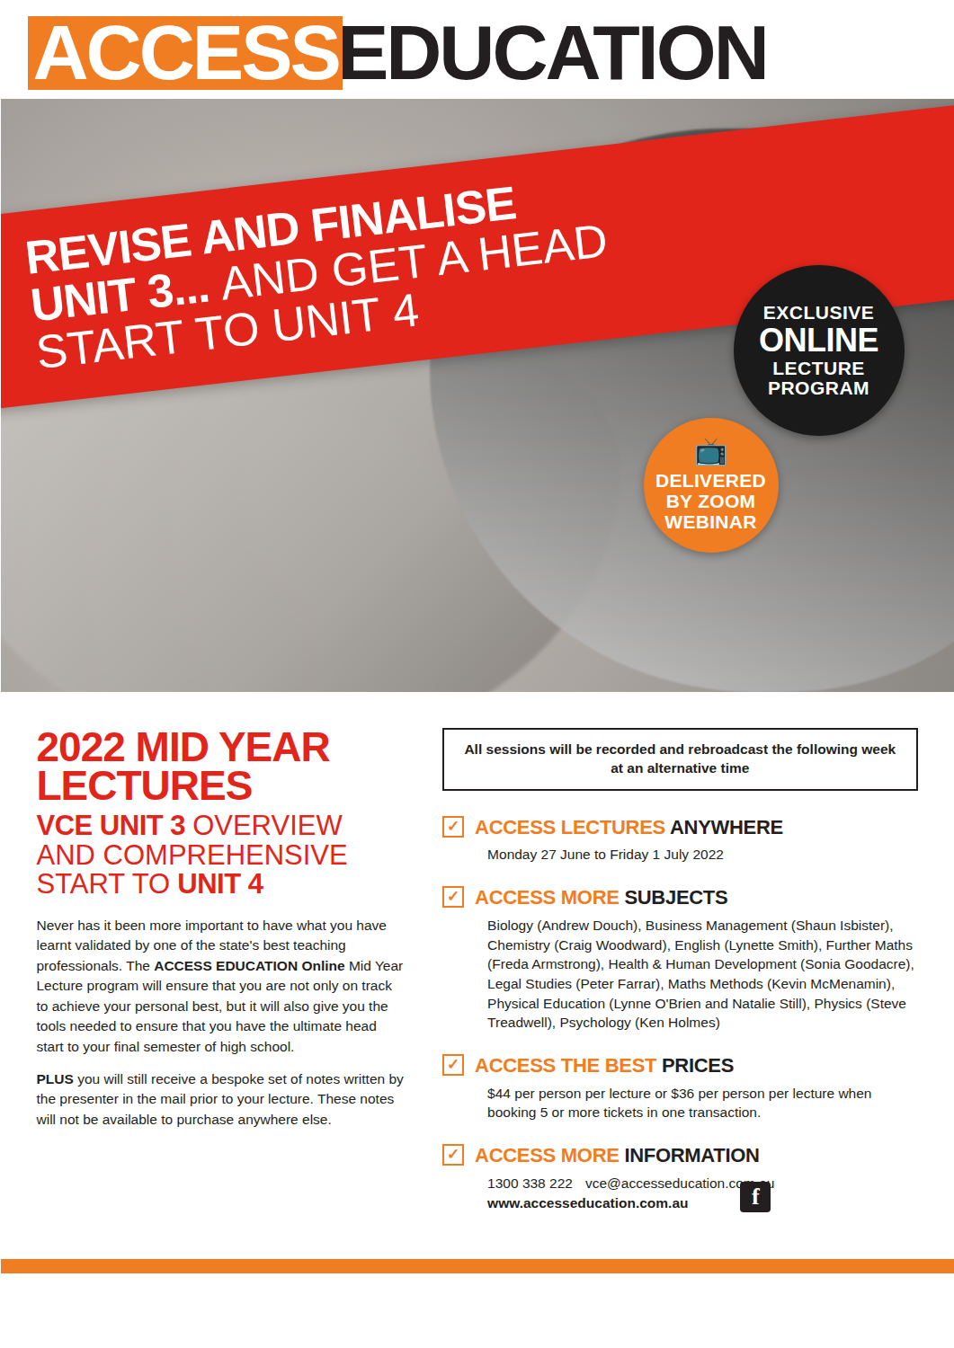ACCESS EDUCATION
Revise and finalise
Unit 3... and get a head
start to Unit 4
EXCLUSIVE
ONLINE
LECTURE
PROGRAM
📺
DELIVERED
BY ZOOM
WEBINAR
2022 Mid Year Lectures
VCE Unit 3 Overview
and Comprehensive
start to Unit 4
Never has it been more important to have what you have learnt validated by one of the state's best teaching professionals. The ACCESS EDUCATION Online Mid Year Lecture program will ensure that you are not only on track to achieve your personal best, but it will also give you the tools needed to ensure that you have the ultimate head start to your final semester of high school.
PLUS you will still receive a bespoke set of notes written by the presenter in the mail prior to your lecture. These notes will not be available to purchase anywhere else.
All sessions will be recorded and rebroadcast the following week at an alternative time
✓
Access Lectures Anywhere
Monday 27 June to Friday 1 July 2022
✓
Access More Subjects
Biology (Andrew Douch), Business Management (Shaun Isbister), Chemistry (Craig Woodward), English (Lynette Smith), Further Maths (Freda Armstrong), Health & Human Development (Sonia Goodacre), Legal Studies (Peter Farrar), Maths Methods (Kevin McMenamin), Physical Education (Lynne O'Brien and Natalie Still), Physics (Steve Treadwell), Psychology (Ken Holmes)
✓
Access the Best Prices
$44 per person per lecture or $36 per person per lecture when booking 5 or more tickets in one transaction.
✓
Access More Information
1300 338 222 vce@accesseducation.com.au
www.accesseducation.com.au
f